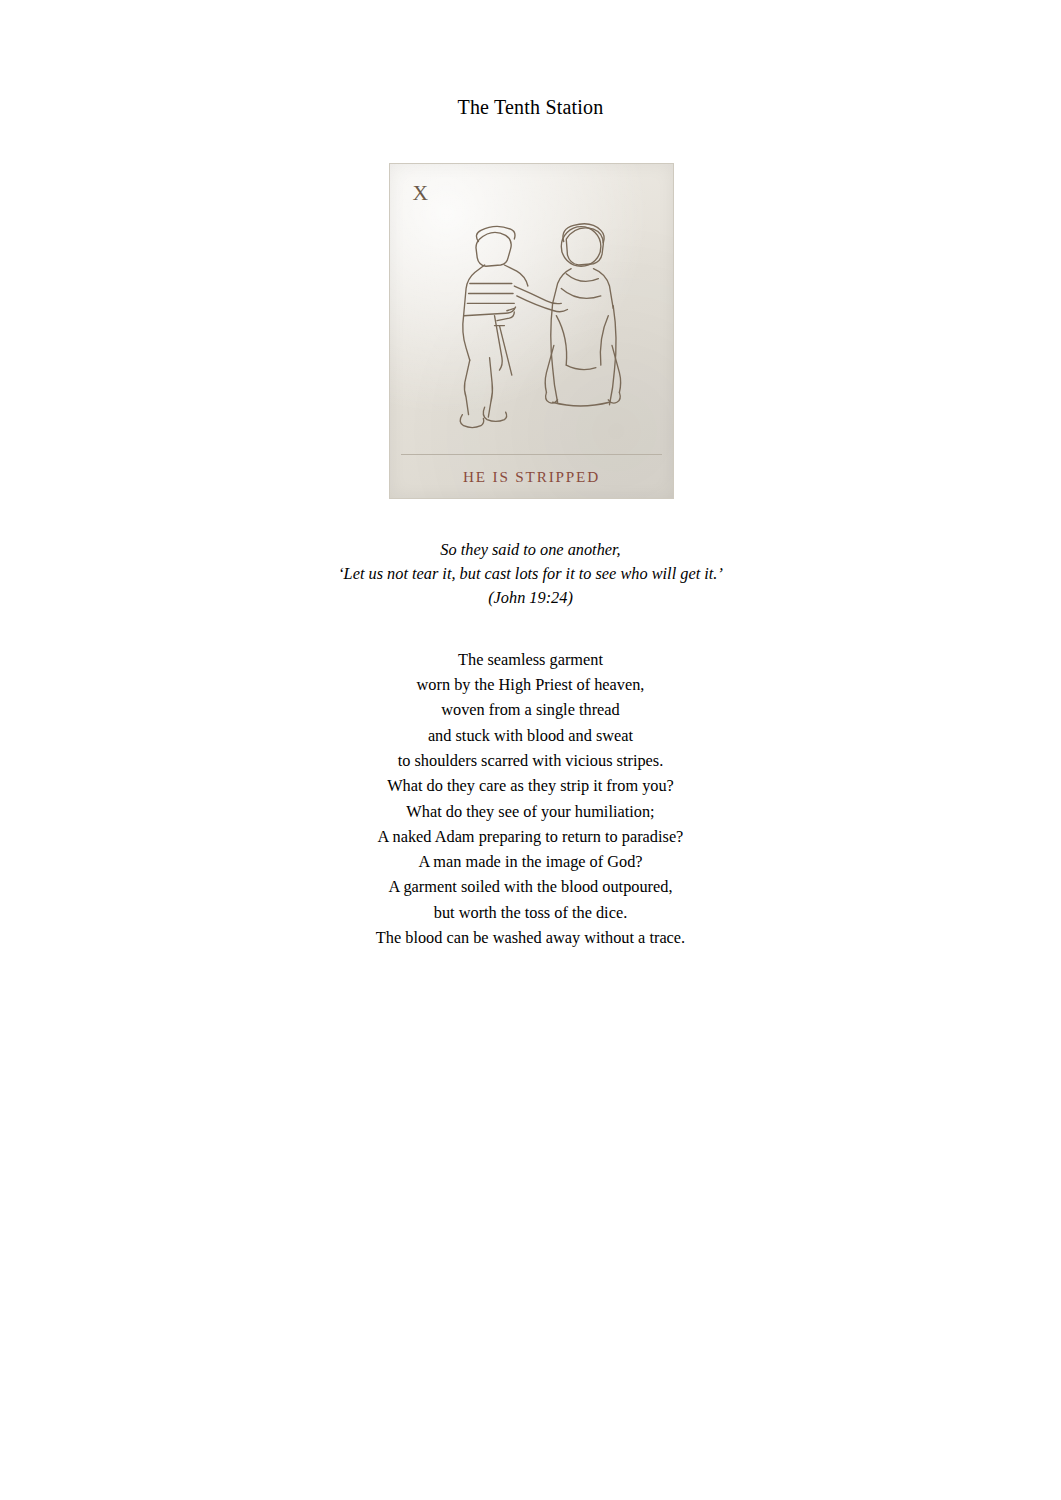The Tenth Station
X
He is stripped
So they said to one another,
‘Let us not tear it, but cast lots for it to see who will get it.’
(John 19:24)
The seamless garment
worn by the High Priest of heaven,
woven from a single thread
and stuck with blood and sweat
to shoulders scarred with vicious stripes.
What do they care as they strip it from you?
What do they see of your humiliation;
A naked Adam preparing to return to paradise?
A man made in the image of God?
A garment soiled with the blood outpoured,
but worth the toss of the dice.
The blood can be washed away without a trace.